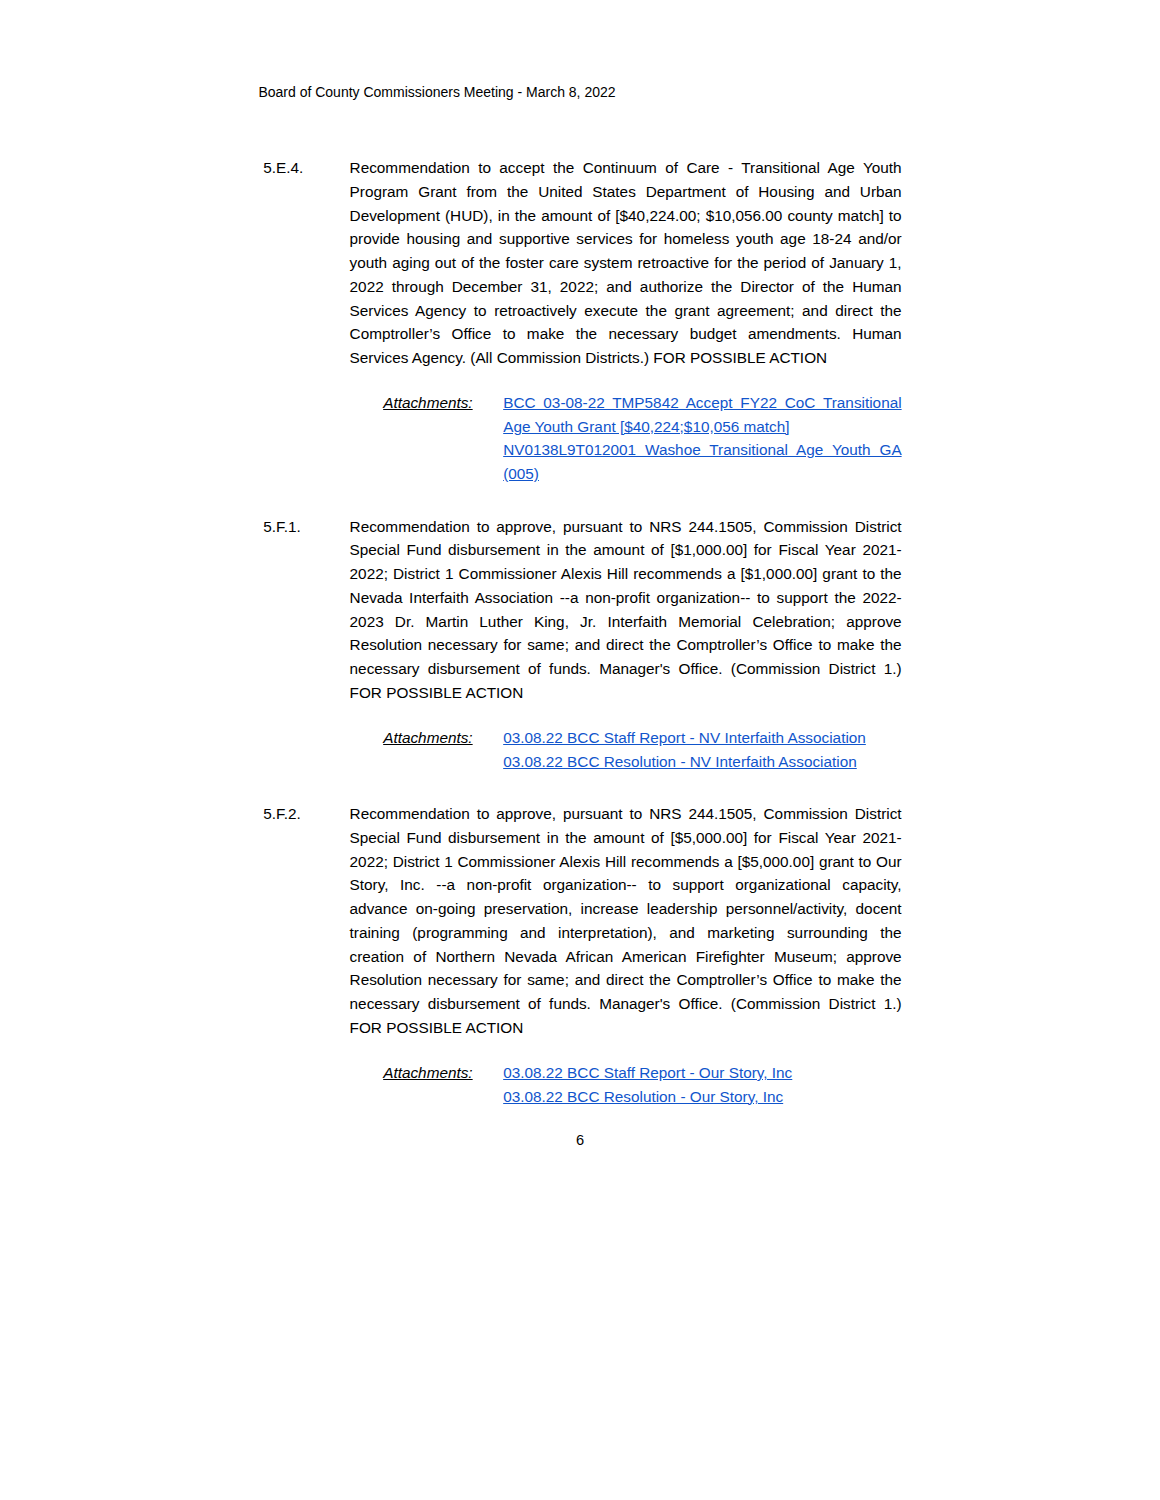Board of County Commissioners Meeting - March 8, 2022
5.E.4.
Recommendation to accept the Continuum of Care - Transitional Age Youth Program Grant from the United States Department of Housing and Urban Development (HUD), in the amount of [$40,224.00; $10,056.00 county match] to provide housing and supportive services for homeless youth age 18-24 and/or youth aging out of the foster care system retroactive for the period of January 1, 2022 through December 31, 2022; and authorize the Director of the Human Services Agency to retroactively execute the grant agreement; and direct the Comptroller’s Office to make the necessary budget amendments. Human Services Agency. (All Commission Districts.) FOR POSSIBLE ACTION
Attachments:
BCC 03-08-22 TMP5842 Accept FY22 CoC Transitional Age Youth Grant [$40,224;$10,056 match] NV0138L9T012001 Washoe Transitional Age Youth GA (005)
5.F.1.
Recommendation to approve, pursuant to NRS 244.1505, Commission District Special Fund disbursement in the amount of [$1,000.00] for Fiscal Year 2021-2022; District 1 Commissioner Alexis Hill recommends a [$1,000.00] grant to the Nevada Interfaith Association --a non-profit organization-- to support the 2022-2023 Dr. Martin Luther King, Jr. Interfaith Memorial Celebration; approve Resolution necessary for same; and direct the Comptroller’s Office to make the necessary disbursement of funds. Manager's Office. (Commission District 1.) FOR POSSIBLE ACTION
Attachments:
03.08.22 BCC Staff Report - NV Interfaith Association 03.08.22 BCC Resolution - NV Interfaith Association
5.F.2.
Recommendation to approve, pursuant to NRS 244.1505, Commission District Special Fund disbursement in the amount of [$5,000.00] for Fiscal Year 2021-2022; District 1 Commissioner Alexis Hill recommends a [$5,000.00] grant to Our Story, Inc. --a non-profit organization-- to support organizational capacity, advance on-going preservation, increase leadership personnel/activity, docent training (programming and interpretation), and marketing surrounding the creation of Northern Nevada African American Firefighter Museum; approve Resolution necessary for same; and direct the Comptroller’s Office to make the necessary disbursement of funds. Manager's Office. (Commission District 1.) FOR POSSIBLE ACTION
Attachments:
03.08.22 BCC Staff Report - Our Story, Inc 03.08.22 BCC Resolution - Our Story, Inc
6